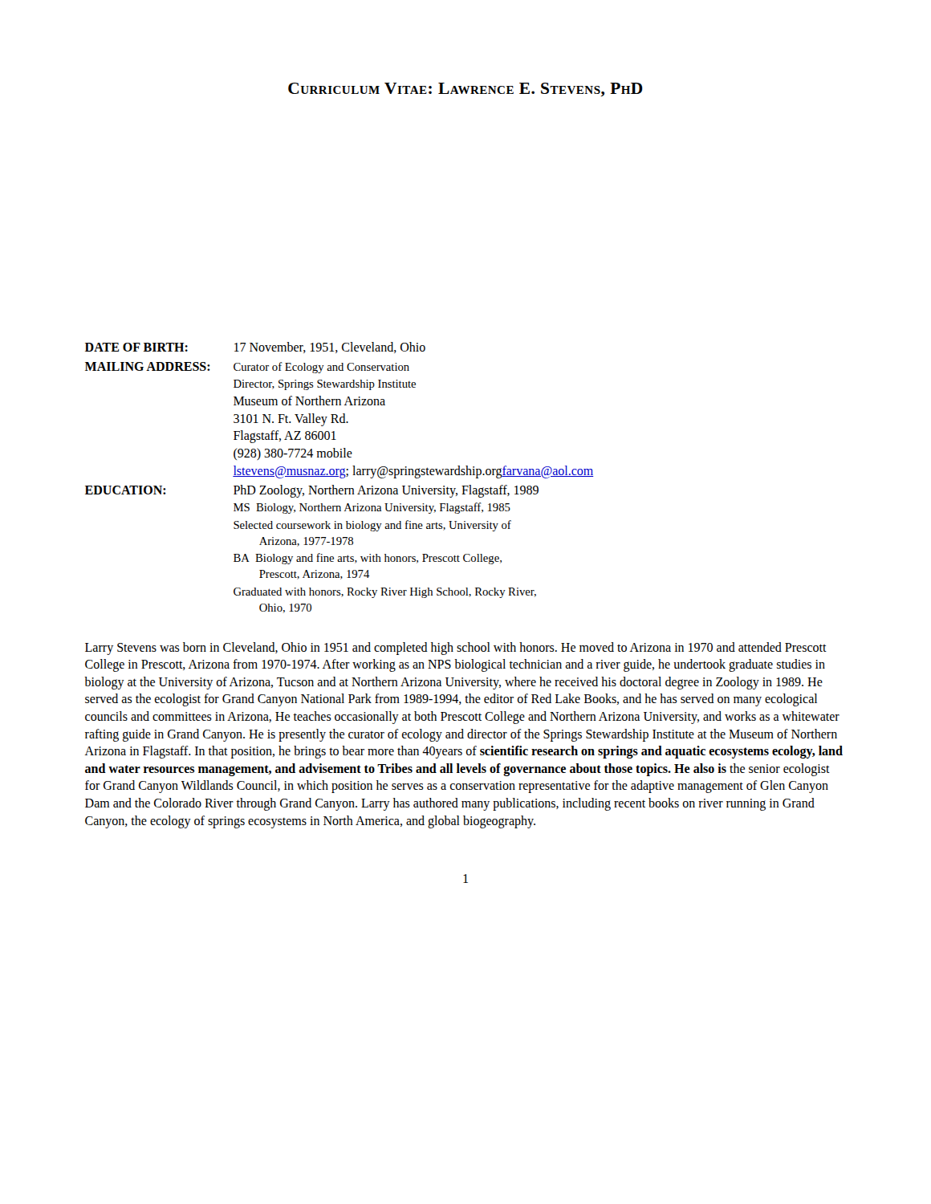Curriculum Vitae: Lawrence E. Stevens, PhD
| DATE OF BIRTH: | 17 November, 1951, Cleveland, Ohio |
| MAILING ADDRESS: | Curator of Ecology and Conservation Director, Springs Stewardship Institute Museum of Northern Arizona 3101 N. Ft. Valley Rd. Flagstaff, AZ 86001 (928) 380-7724 mobile lstevens@musnaz.org ; larry@springstewardship.org farvana@aol.com |
| EDUCATION: | PhD Zoology, Northern Arizona University, Flagstaff, 1989 MS Biology, Northern Arizona University, Flagstaff, 1985 Selected coursework in biology and fine arts, University of Arizona, 1977-1978 BA Biology and fine arts, with honors, Prescott College, Prescott, Arizona, 1974 Graduated with honors, Rocky River High School, Rocky River, Ohio, 1970 |
Larry Stevens was born in Cleveland, Ohio in 1951 and completed high school with honors. He moved to Arizona in 1970 and attended Prescott College in Prescott, Arizona from 1970-1974. After working as an NPS biological technician and a river guide, he undertook graduate studies in biology at the University of Arizona, Tucson and at Northern Arizona University, where he received his doctoral degree in Zoology in 1989. He served as the ecologist for Grand Canyon National Park from 1989-1994, the editor of Red Lake Books, and he has served on many ecological councils and committees in Arizona, He teaches occasionally at both Prescott College and Northern Arizona University, and works as a whitewater rafting guide in Grand Canyon. He is presently the curator of ecology and director of the Springs Stewardship Institute at the Museum of Northern Arizona in Flagstaff. In that position, he brings to bear more than 40years of scientific research on springs and aquatic ecosystems ecology, land and water resources management, and advisement to Tribes and all levels of governance about those topics. He also is the senior ecologist for Grand Canyon Wildlands Council, in which position he serves as a conservation representative for the adaptive management of Glen Canyon Dam and the Colorado River through Grand Canyon. Larry has authored many publications, including recent books on river running in Grand Canyon, the ecology of springs ecosystems in North America, and global biogeography.
1